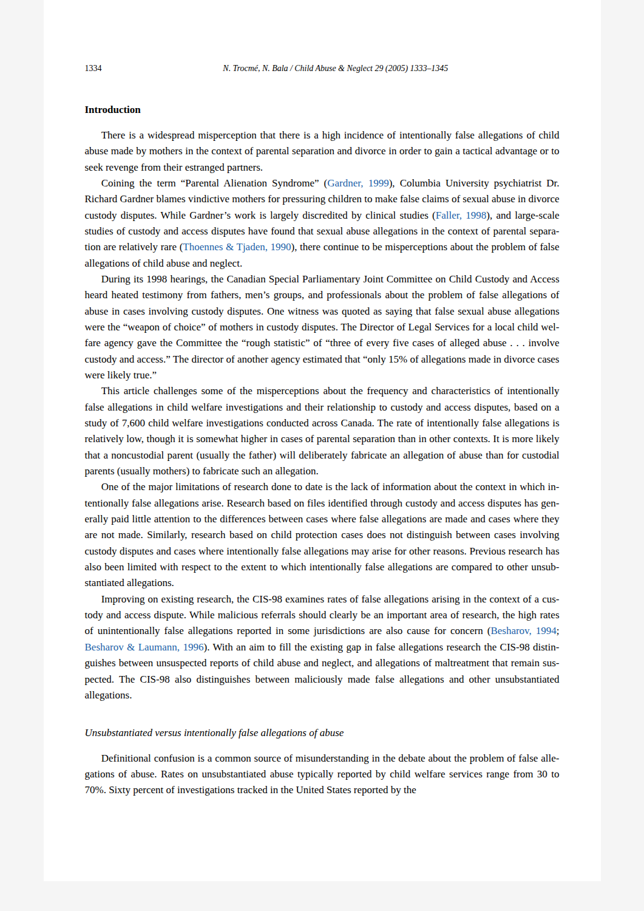1334 N. Trocmé, N. Bala / Child Abuse & Neglect 29 (2005) 1333–1345
Introduction
There is a widespread misperception that there is a high incidence of intentionally false allegations of child abuse made by mothers in the context of parental separation and divorce in order to gain a tactical advantage or to seek revenge from their estranged partners.
Coining the term “Parental Alienation Syndrome” (Gardner, 1999), Columbia University psychiatrist Dr. Richard Gardner blames vindictive mothers for pressuring children to make false claims of sexual abuse in divorce custody disputes. While Gardner’s work is largely discredited by clinical studies (Faller, 1998), and large-scale studies of custody and access disputes have found that sexual abuse allegations in the context of parental separation are relatively rare (Thoennes & Tjaden, 1990), there continue to be misperceptions about the problem of false allegations of child abuse and neglect.
During its 1998 hearings, the Canadian Special Parliamentary Joint Committee on Child Custody and Access heard heated testimony from fathers, men’s groups, and professionals about the problem of false allegations of abuse in cases involving custody disputes. One witness was quoted as saying that false sexual abuse allegations were the “weapon of choice” of mothers in custody disputes. The Director of Legal Services for a local child welfare agency gave the Committee the “rough statistic” of “three of every five cases of alleged abuse . . . involve custody and access.” The director of another agency estimated that “only 15% of allegations made in divorce cases were likely true.”
This article challenges some of the misperceptions about the frequency and characteristics of intentionally false allegations in child welfare investigations and their relationship to custody and access disputes, based on a study of 7,600 child welfare investigations conducted across Canada. The rate of intentionally false allegations is relatively low, though it is somewhat higher in cases of parental separation than in other contexts. It is more likely that a noncustodial parent (usually the father) will deliberately fabricate an allegation of abuse than for custodial parents (usually mothers) to fabricate such an allegation.
One of the major limitations of research done to date is the lack of information about the context in which intentionally false allegations arise. Research based on files identified through custody and access disputes has generally paid little attention to the differences between cases where false allegations are made and cases where they are not made. Similarly, research based on child protection cases does not distinguish between cases involving custody disputes and cases where intentionally false allegations may arise for other reasons. Previous research has also been limited with respect to the extent to which intentionally false allegations are compared to other unsubstantiated allegations.
Improving on existing research, the CIS-98 examines rates of false allegations arising in the context of a custody and access dispute. While malicious referrals should clearly be an important area of research, the high rates of unintentionally false allegations reported in some jurisdictions are also cause for concern (Besharov, 1994; Besharov & Laumann, 1996). With an aim to fill the existing gap in false allegations research the CIS-98 distinguishes between unsuspected reports of child abuse and neglect, and allegations of maltreatment that remain suspected. The CIS-98 also distinguishes between maliciously made false allegations and other unsubstantiated allegations.
Unsubstantiated versus intentionally false allegations of abuse
Definitional confusion is a common source of misunderstanding in the debate about the problem of false allegations of abuse. Rates on unsubstantiated abuse typically reported by child welfare services range from 30 to 70%. Sixty percent of investigations tracked in the United States reported by the